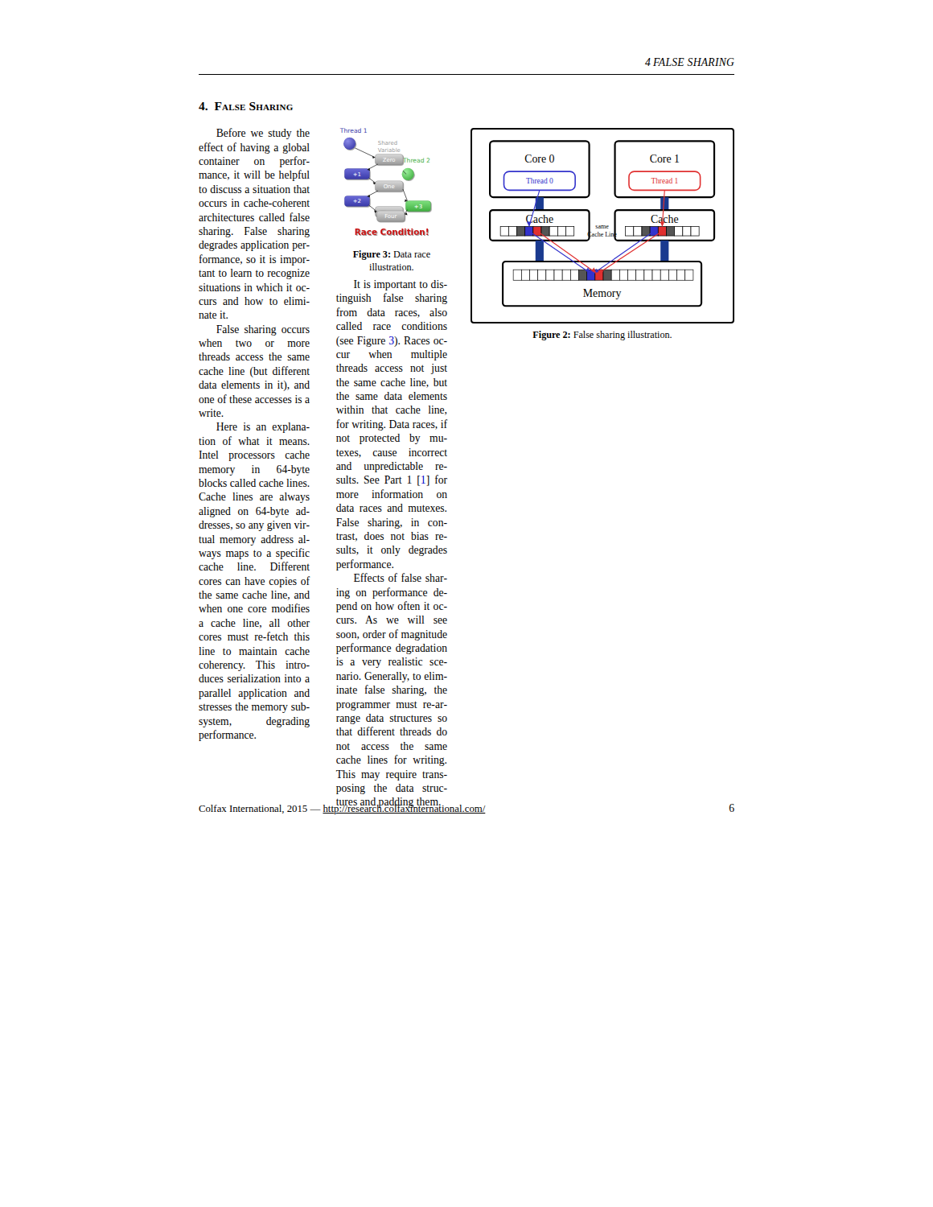4 FALSE SHARING
4. False Sharing
Core 0 Core 1 Thread 0 Thread 1 Cache Cache same Cache Line Memory
Figure 2: False sharing illustration.
Before we study the effect of having a global container on performance, it will be helpful to discuss a situation that occurs in cache-coherent architectures called false sharing. False sharing degrades application performance, so it is important to learn to recognize situations in which it occurs and how to eliminate it.
False sharing occurs when two or more threads access the same cache line (but different data elements in it), and one of these accesses is a write.
Here is an explanation of what it means. Intel processors cache memory in 64-byte blocks called cache lines. Cache lines are always aligned on 64-byte addresses, so any given virtual memory address always maps to a specific cache line. Different cores can have copies of the same cache line, and when one core modifies a cache line, all other cores must re-fetch this line to maintain cache coherency. This introduces serialization into a parallel application and stresses the memory subsystem, degrading performance.
Thread 1 Shared Variable Thread 2 Zero +1 One +2 +3 Three Four Race Condition!
Figure 3: Data race illustration.
It is important to distinguish false sharing from data races, also called race conditions (see Figure 3). Races occur when multiple threads access not just the same cache line, but the same data elements within that cache line, for writing. Data races, if not protected by mutexes, cause incorrect and unpredictable results. See Part 1 [1] for more information on data races and mutexes. False sharing, in contrast, does not bias results, it only degrades performance.
Effects of false sharing on performance depend on how often it occurs. As we will see soon, order of magnitude performance degradation is a very realistic scenario. Generally, to eliminate false sharing, the programmer must re-arrange data structures so that different threads do not access the same cache lines for writing. This may require transposing the data structures and padding them.
Colfax International, 2015 — http://research.colfaxinternational.com/ 6